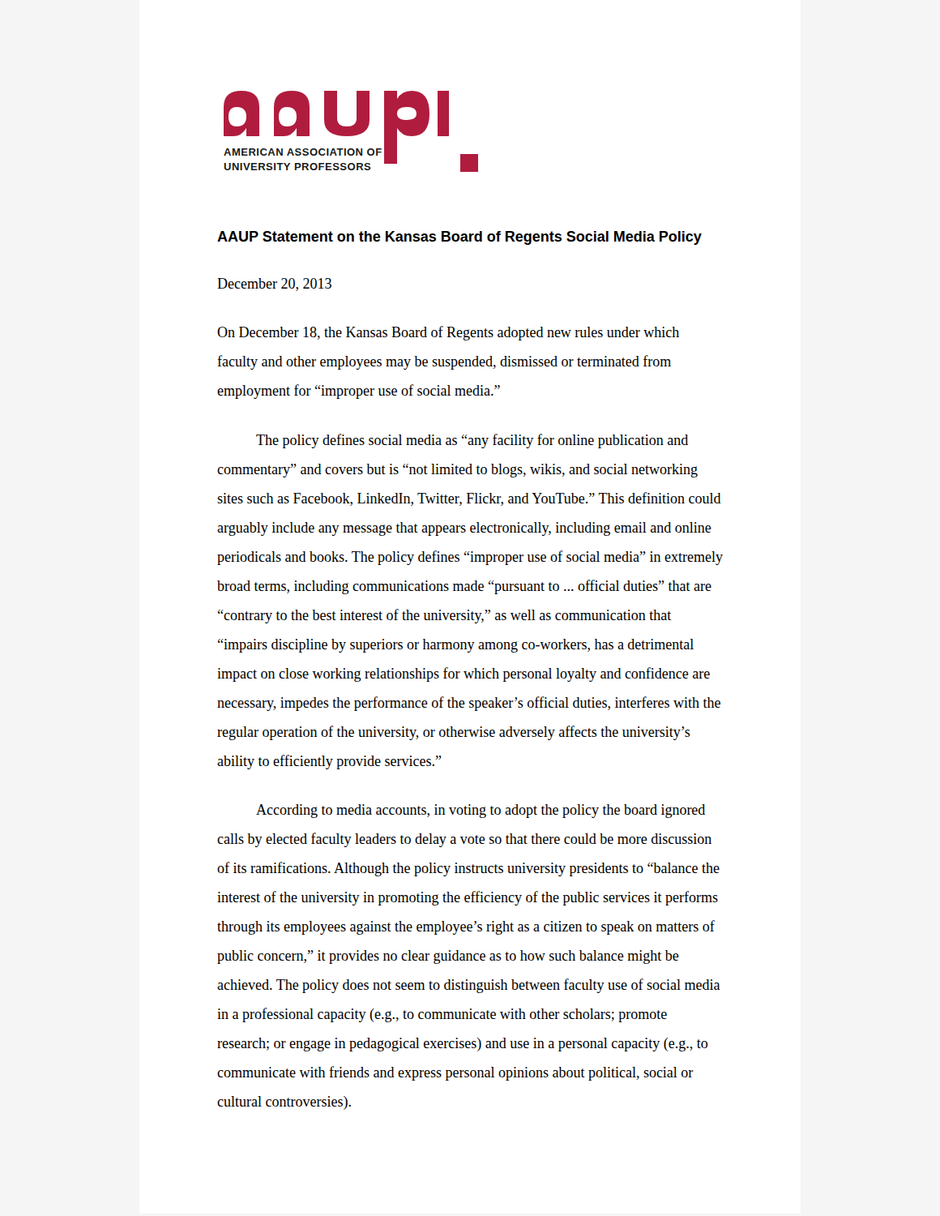AAUP American Association of University Professors AMERICAN ASSOCIATION OF UNIVERSITY PROFESSORS
AAUP Statement on the Kansas Board of Regents Social Media Policy
December 20, 2013
On December 18, the Kansas Board of Regents adopted new rules under which faculty and other employees may be suspended, dismissed or terminated from employment for “improper use of social media.”
The policy defines social media as “any facility for online publication and commentary” and covers but is “not limited to blogs, wikis, and social networking sites such as Facebook, LinkedIn, Twitter, Flickr, and YouTube.” This definition could arguably include any message that appears electronically, including email and online periodicals and books. The policy defines “improper use of social media” in extremely broad terms, including communications made “pursuant to ... official duties” that are “contrary to the best interest of the university,” as well as communication that “impairs discipline by superiors or harmony among co-workers, has a detrimental impact on close working relationships for which personal loyalty and confidence are necessary, impedes the performance of the speaker’s official duties, interferes with the regular operation of the university, or otherwise adversely affects the university’s ability to efficiently provide services.”
According to media accounts, in voting to adopt the policy the board ignored calls by elected faculty leaders to delay a vote so that there could be more discussion of its ramifications. Although the policy instructs university presidents to “balance the interest of the university in promoting the efficiency of the public services it performs through its employees against the employee’s right as a citizen to speak on matters of public concern,” it provides no clear guidance as to how such balance might be achieved. The policy does not seem to distinguish between faculty use of social media in a professional capacity (e.g., to communicate with other scholars; promote research; or engage in pedagogical exercises) and use in a personal capacity (e.g., to communicate with friends and express personal opinions about political, social or cultural controversies).